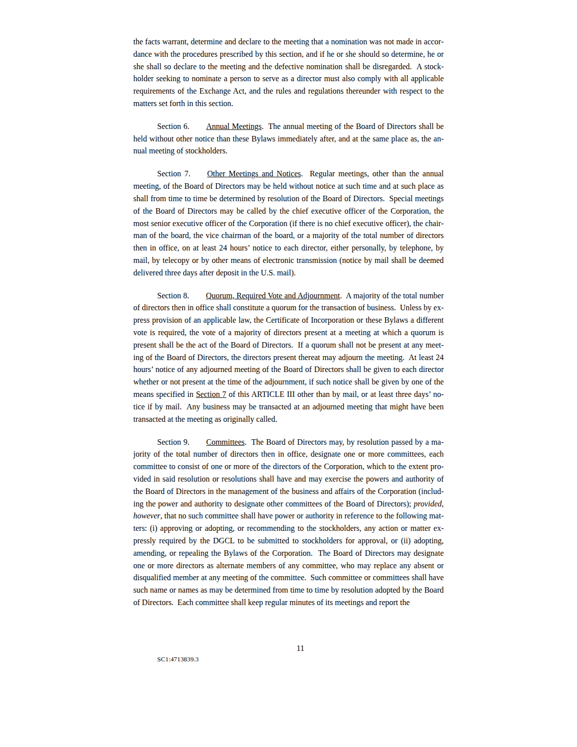the facts warrant, determine and declare to the meeting that a nomination was not made in accordance with the procedures prescribed by this section, and if he or she should so determine, he or she shall so declare to the meeting and the defective nomination shall be disregarded. A stockholder seeking to nominate a person to serve as a director must also comply with all applicable requirements of the Exchange Act, and the rules and regulations thereunder with respect to the matters set forth in this section.
Section 6. Annual Meetings. The annual meeting of the Board of Directors shall be held without other notice than these Bylaws immediately after, and at the same place as, the annual meeting of stockholders.
Section 7. Other Meetings and Notices. Regular meetings, other than the annual meeting, of the Board of Directors may be held without notice at such time and at such place as shall from time to time be determined by resolution of the Board of Directors. Special meetings of the Board of Directors may be called by the chief executive officer of the Corporation, the most senior executive officer of the Corporation (if there is no chief executive officer), the chairman of the board, the vice chairman of the board, or a majority of the total number of directors then in office, on at least 24 hours’ notice to each director, either personally, by telephone, by mail, by telecopy or by other means of electronic transmission (notice by mail shall be deemed delivered three days after deposit in the U.S. mail).
Section 8. Quorum, Required Vote and Adjournment. A majority of the total number of directors then in office shall constitute a quorum for the transaction of business. Unless by express provision of an applicable law, the Certificate of Incorporation or these Bylaws a different vote is required, the vote of a majority of directors present at a meeting at which a quorum is present shall be the act of the Board of Directors. If a quorum shall not be present at any meeting of the Board of Directors, the directors present thereat may adjourn the meeting. At least 24 hours’ notice of any adjourned meeting of the Board of Directors shall be given to each director whether or not present at the time of the adjournment, if such notice shall be given by one of the means specified in Section 7 of this ARTICLE III other than by mail, or at least three days’ notice if by mail. Any business may be transacted at an adjourned meeting that might have been transacted at the meeting as originally called.
Section 9. Committees. The Board of Directors may, by resolution passed by a majority of the total number of directors then in office, designate one or more committees, each committee to consist of one or more of the directors of the Corporation, which to the extent provided in said resolution or resolutions shall have and may exercise the powers and authority of the Board of Directors in the management of the business and affairs of the Corporation (including the power and authority to designate other committees of the Board of Directors); provided, however, that no such committee shall have power or authority in reference to the following matters: (i) approving or adopting, or recommending to the stockholders, any action or matter expressly required by the DGCL to be submitted to stockholders for approval, or (ii) adopting, amending, or repealing the Bylaws of the Corporation. The Board of Directors may designate one or more directors as alternate members of any committee, who may replace any absent or disqualified member at any meeting of the committee. Such committee or committees shall have such name or names as may be determined from time to time by resolution adopted by the Board of Directors. Each committee shall keep regular minutes of its meetings and report the
11
SC1:4713839.3